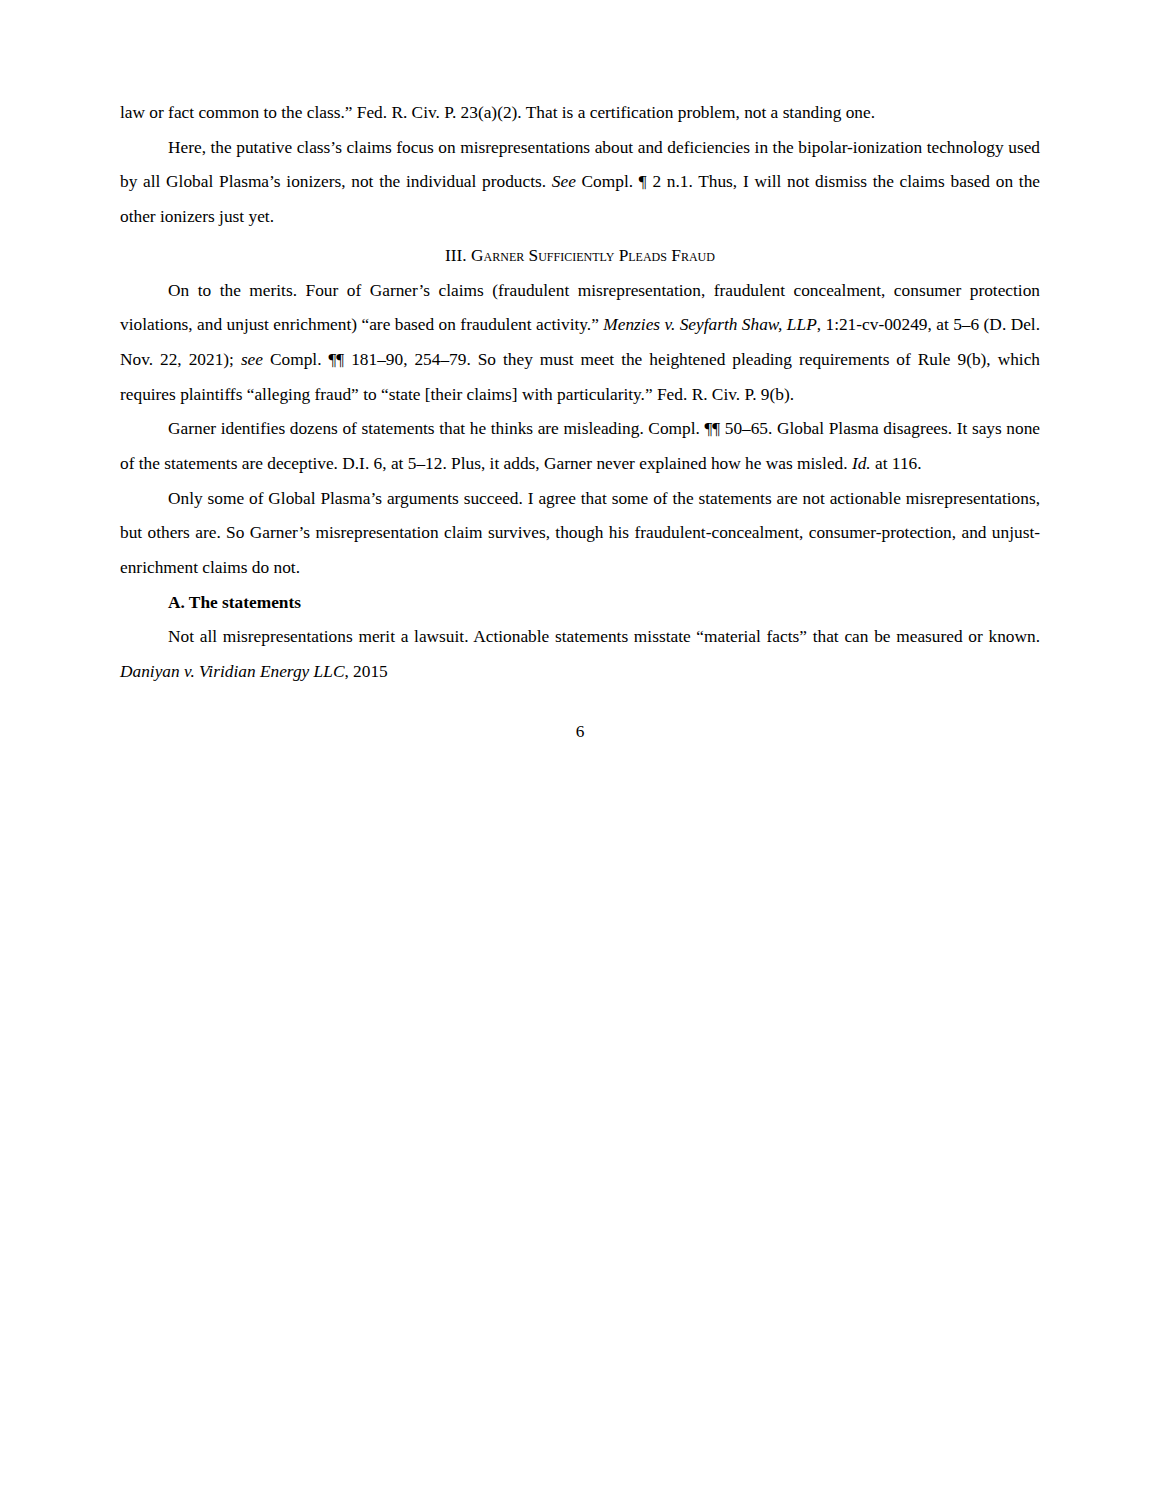law or fact common to the class.” Fed. R. Civ. P. 23(a)(2). That is a certification problem, not a standing one.
Here, the putative class’s claims focus on misrepresentations about and deficiencies in the bipolar-ionization technology used by all Global Plasma’s ionizers, not the individual products. See Compl. ¶ 2 n.1. Thus, I will not dismiss the claims based on the other ionizers just yet.
III. Garner Sufficiently Pleads Fraud
On to the merits. Four of Garner’s claims (fraudulent misrepresentation, fraudulent concealment, consumer protection violations, and unjust enrichment) “are based on fraudulent activity.” Menzies v. Seyfarth Shaw, LLP, 1:21-cv-00249, at 5–6 (D. Del. Nov. 22, 2021); see Compl. ¶¶ 181–90, 254–79. So they must meet the heightened pleading requirements of Rule 9(b), which requires plaintiffs “alleging fraud” to “state [their claims] with particularity.” Fed. R. Civ. P. 9(b).
Garner identifies dozens of statements that he thinks are misleading. Compl. ¶¶ 50–65. Global Plasma disagrees. It says none of the statements are deceptive. D.I. 6, at 5–12. Plus, it adds, Garner never explained how he was misled. Id. at 116.
Only some of Global Plasma’s arguments succeed. I agree that some of the statements are not actionable misrepresentations, but others are. So Garner’s misrepresentation claim survives, though his fraudulent-concealment, consumer-protection, and unjust-enrichment claims do not.
A. The statements
Not all misrepresentations merit a lawsuit. Actionable statements misstate “material facts” that can be measured or known. Daniyan v. Viridian Energy LLC, 2015
6